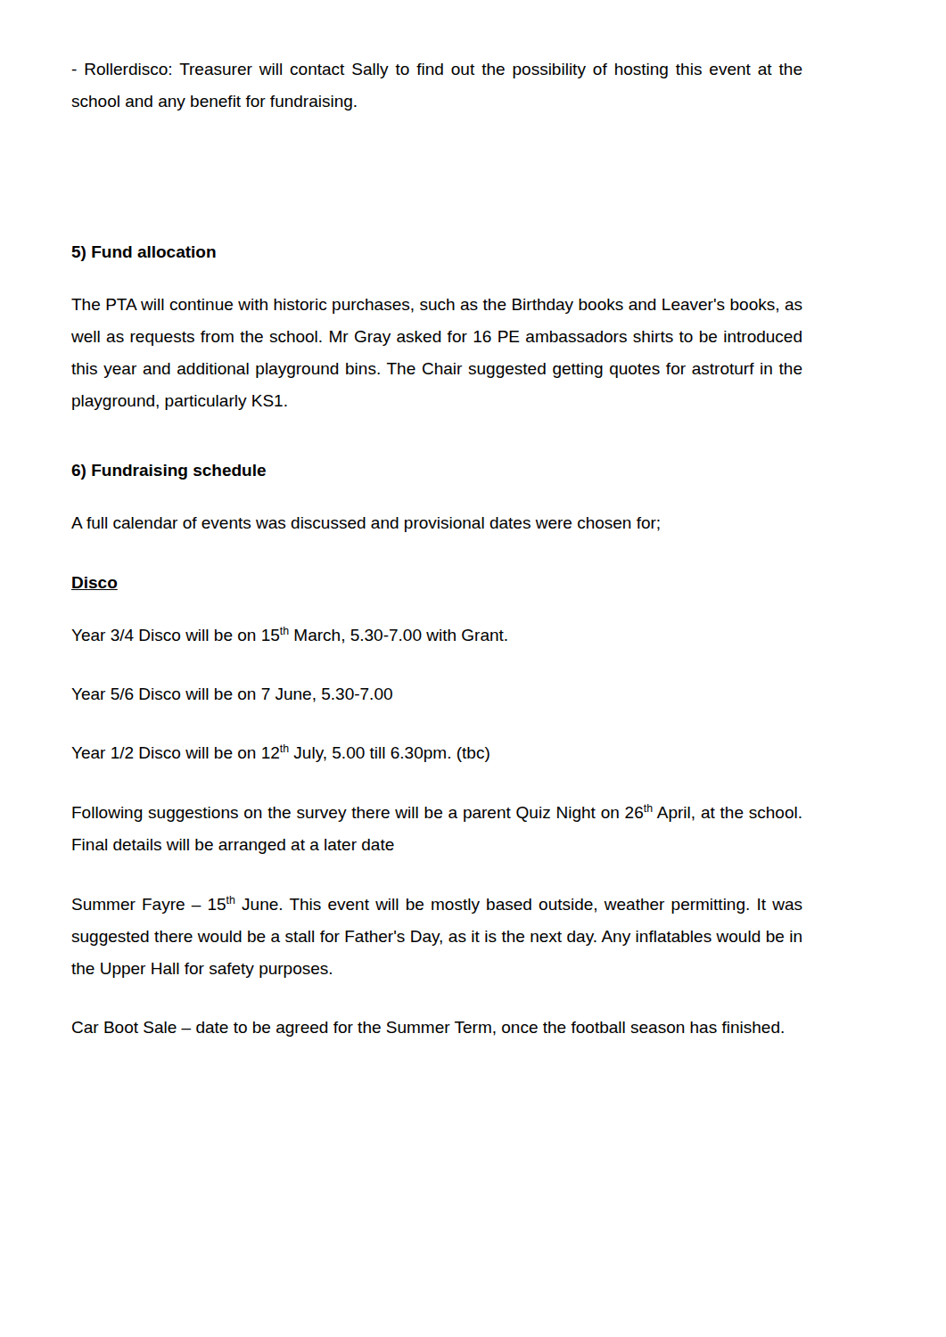- Rollerdisco: Treasurer will contact Sally to find out the possibility of hosting this event at the school and any benefit for fundraising.
5) Fund allocation
The PTA will continue with historic purchases, such as the Birthday books and Leaver's books, as well as requests from the school. Mr Gray asked for 16 PE ambassadors shirts to be introduced this year and additional playground bins. The Chair suggested getting quotes for astroturf in the playground, particularly KS1.
6) Fundraising schedule
A full calendar of events was discussed and provisional dates were chosen for;
Disco
Year 3/4 Disco will be on 15th March, 5.30-7.00 with Grant.
Year 5/6 Disco will be on 7 June, 5.30-7.00
Year 1/2 Disco will be on 12th July, 5.00 till 6.30pm. (tbc)
Following suggestions on the survey there will be a parent Quiz Night on 26th April, at the school. Final details will be arranged at a later date
Summer Fayre – 15th June. This event will be mostly based outside, weather permitting. It was suggested there would be a stall for Father's Day, as it is the next day. Any inflatables would be in the Upper Hall for safety purposes.
Car Boot Sale – date to be agreed for the Summer Term, once the football season has finished.